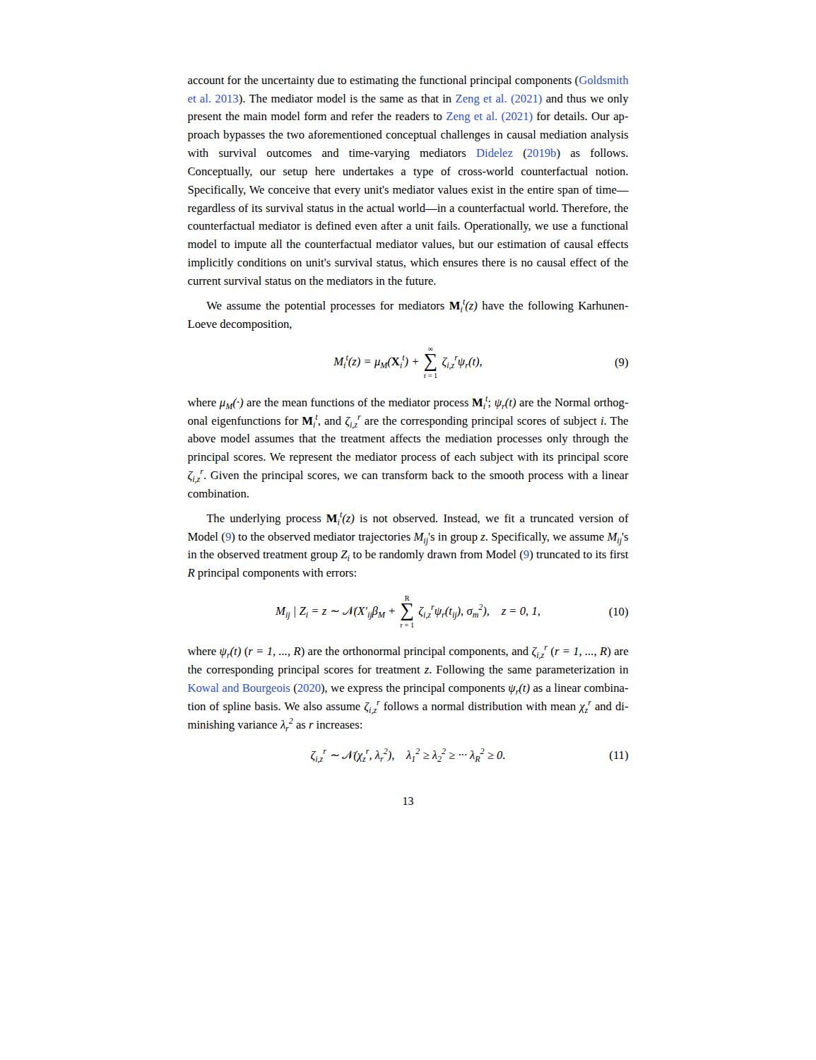account for the uncertainty due to estimating the functional principal components (Goldsmith et al. 2013). The mediator model is the same as that in Zeng et al. (2021) and thus we only present the main model form and refer the readers to Zeng et al. (2021) for details. Our approach bypasses the two aforementioned conceptual challenges in causal mediation analysis with survival outcomes and time-varying mediators Didelez (2019b) as follows. Conceptually, our setup here undertakes a type of cross-world counterfactual notion. Specifically, We conceive that every unit's mediator values exist in the entire span of time—regardless of its survival status in the actual world—in a counterfactual world. Therefore, the counterfactual mediator is defined even after a unit fails. Operationally, we use a functional model to impute all the counterfactual mediator values, but our estimation of causal effects implicitly conditions on unit's survival status, which ensures there is no causal effect of the current survival status on the mediators in the future.
We assume the potential processes for mediators Mit(z) have the following Karhunen-Loeve decomposition,
Mit(z) = μM(Xit) + ∞∑r = 1 ζi,zrψr(t), (9)
where μM(·) are the mean functions of the mediator process Mit; ψr(t) are the Normal orthogonal eigenfunctions for Mit, and ζi,zr are the corresponding principal scores of subject i. The above model assumes that the treatment affects the mediation processes only through the principal scores. We represent the mediator process of each subject with its principal score ζi,zr. Given the principal scores, we can transform back to the smooth process with a linear combination.
The underlying process Mit(z) is not observed. Instead, we fit a truncated version of Model (9) to the observed mediator trajectories Mij's in group z. Specifically, we assume Mij's in the observed treatment group Zi to be randomly drawn from Model (9) truncated to its first R principal components with errors:
Mij | Zi = z ∼ 𝒩(X′ijβM + R∑r = 1 ζi,zrψr(tij), σm2), z = 0, 1, (10)
where ψr(t) (r = 1, ..., R) are the orthonormal principal components, and ζi,zr (r = 1, ..., R) are the corresponding principal scores for treatment z. Following the same parameterization in Kowal and Bourgeois (2020), we express the principal components ψr(t) as a linear combination of spline basis. We also assume ζi,zr follows a normal distribution with mean χzr and diminishing variance λr2 as r increases:
ζi,zr ∼ 𝒩(χzr, λr2), λ12 ≥ λ22 ≥ ··· λR2 ≥ 0. (11)
13